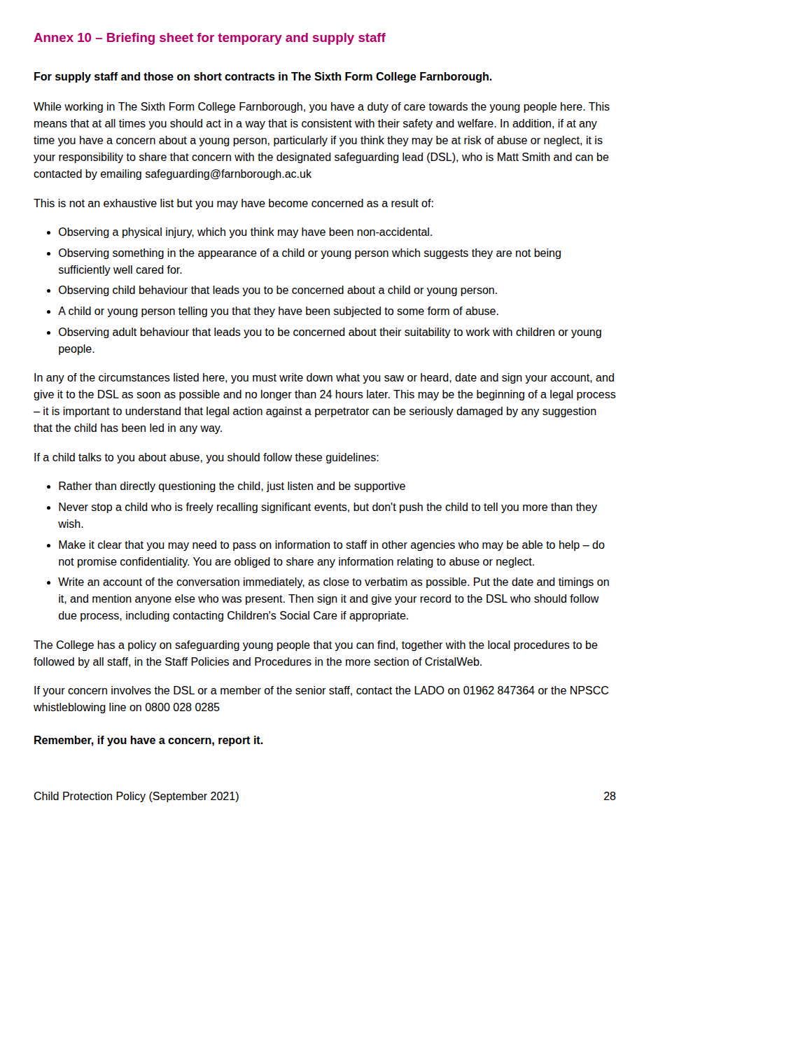Annex 10 – Briefing sheet for temporary and supply staff
For supply staff and those on short contracts in The Sixth Form College Farnborough.
While working in The Sixth Form College Farnborough, you have a duty of care towards the young people here. This means that at all times you should act in a way that is consistent with their safety and welfare. In addition, if at any time you have a concern about a young person, particularly if you think they may be at risk of abuse or neglect, it is your responsibility to share that concern with the designated safeguarding lead (DSL), who is Matt Smith and can be contacted by emailing safeguarding@farnborough.ac.uk
This is not an exhaustive list but you may have become concerned as a result of:
Observing a physical injury, which you think may have been non-accidental.
Observing something in the appearance of a child or young person which suggests they are not being sufficiently well cared for.
Observing child behaviour that leads you to be concerned about a child or young person.
A child or young person telling you that they have been subjected to some form of abuse.
Observing adult behaviour that leads you to be concerned about their suitability to work with children or young people.
In any of the circumstances listed here, you must write down what you saw or heard, date and sign your account, and give it to the DSL as soon as possible and no longer than 24 hours later. This may be the beginning of a legal process – it is important to understand that legal action against a perpetrator can be seriously damaged by any suggestion that the child has been led in any way.
If a child talks to you about abuse, you should follow these guidelines:
Rather than directly questioning the child, just listen and be supportive
Never stop a child who is freely recalling significant events, but don't push the child to tell you more than they wish.
Make it clear that you may need to pass on information to staff in other agencies who may be able to help – do not promise confidentiality. You are obliged to share any information relating to abuse or neglect.
Write an account of the conversation immediately, as close to verbatim as possible. Put the date and timings on it, and mention anyone else who was present. Then sign it and give your record to the DSL who should follow due process, including contacting Children's Social Care if appropriate.
The College has a policy on safeguarding young people that you can find, together with the local procedures to be followed by all staff, in the Staff Policies and Procedures in the more section of CristalWeb.
If your concern involves the DSL or a member of the senior staff, contact the LADO on 01962 847364 or the NPSCC whistleblowing line on 0800 028 0285
Remember, if you have a concern, report it.
Child Protection Policy (September 2021) 28